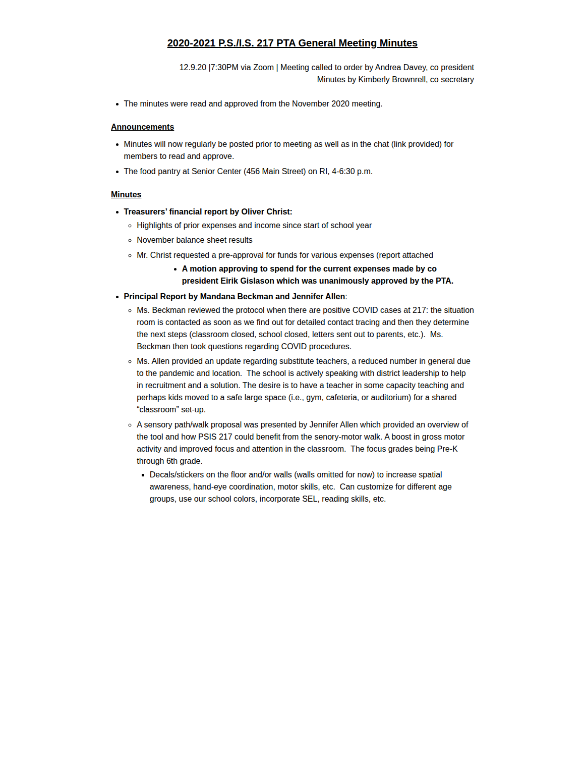2020-2021 P.S./I.S. 217 PTA General Meeting Minutes
12.9.20 |7:30PM via Zoom | Meeting called to order by Andrea Davey, co president
Minutes by Kimberly Brownrell, co secretary
The minutes were read and approved from the November 2020 meeting.
Announcements
Minutes will now regularly be posted prior to meeting as well as in the chat (link provided) for members to read and approve.
The food pantry at Senior Center (456 Main Street) on RI, 4-6:30 p.m.
Minutes
Treasurers’ financial report by Oliver Christ:
Highlights of prior expenses and income since start of school year
November balance sheet results
Mr. Christ requested a pre-approval for funds for various expenses (report attached
A motion approving to spend for the current expenses made by co president Eirik Gislason which was unanimously approved by the PTA.
Principal Report by Mandana Beckman and Jennifer Allen:
Ms. Beckman reviewed the protocol when there are positive COVID cases at 217: the situation room is contacted as soon as we find out for detailed contact tracing and then they determine the next steps (classroom closed, school closed, letters sent out to parents, etc.). Ms. Beckman then took questions regarding COVID procedures.
Ms. Allen provided an update regarding substitute teachers, a reduced number in general due to the pandemic and location. The school is actively speaking with district leadership to help in recruitment and a solution. The desire is to have a teacher in some capacity teaching and perhaps kids moved to a safe large space (i.e., gym, cafeteria, or auditorium) for a shared “classroom” set-up.
A sensory path/walk proposal was presented by Jennifer Allen which provided an overview of the tool and how PSIS 217 could benefit from the senory-motor walk. A boost in gross motor activity and improved focus and attention in the classroom. The focus grades being Pre-K through 6th grade.
Decals/stickers on the floor and/or walls (walls omitted for now) to increase spatial awareness, hand-eye coordination, motor skills, etc. Can customize for different age groups, use our school colors, incorporate SEL, reading skills, etc.